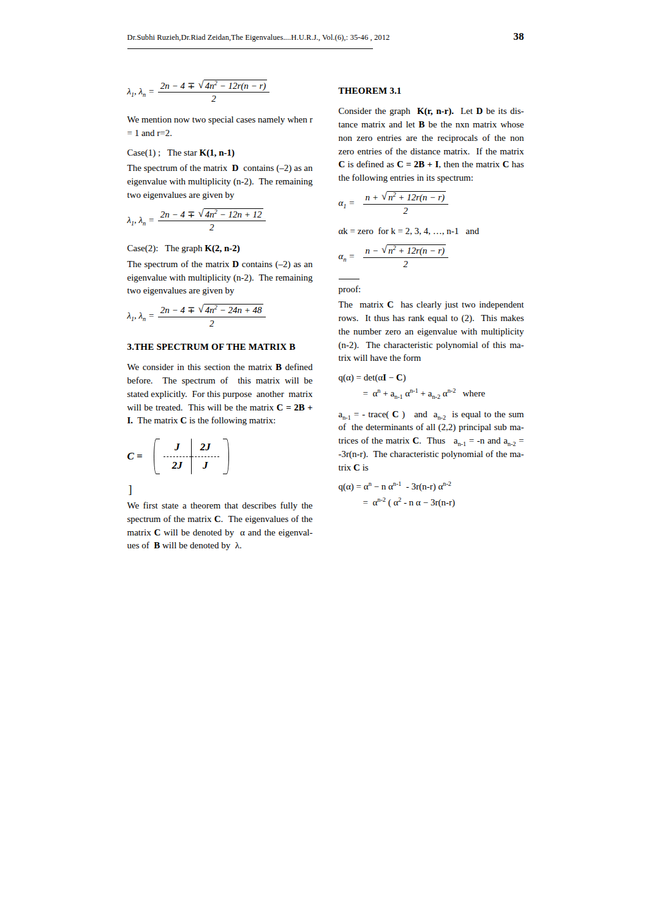Dr.Subhi Ruzieh,Dr.Riad Zeidan,The Eigenvalues....H.U.R.J., Vol.(6),: 35-46 , 2012 38
λ1, λn = 2n − 4 ∓ 4n2 − 12r(n − r) 2
We mention now two special cases namely when r = 1 and r=2.
Case(1) ; The star K(1, n-1)
The spectrum of the matrix D contains (–2) as an eigenvalue with multiplicity (n-2). The remaining two eigenvalues are given by
λ1, λn = 2n − 4 ∓ 4n2 − 12n + 12 2
Case(2): The graph K(2, n-2)
The spectrum of the matrix D contains (–2) as an eigenvalue with multiplicity (n-2). The remaining two eigenvalues are given by
λ1, λn = 2n − 4 ∓ 4n2 − 24n + 48 2
3.The Spectrum of the Matrix B
We consider in this section the matrix B defined before. The spectrum of this matrix will be stated explicitly. For this purpose another matrix will be treated. This will be the matrix C = 2B + I. The matrix C is the following matrix:
C =
| J | 2J |
| 2J | J |
]
We first state a theorem that describes fully the spectrum of the matrix C. The eigenvalues of the matrix C will be denoted by α and the eigenvalues of B will be denoted by λ.
THEOREM 3.1
Consider the graph K(r, n-r). Let D be its distance matrix and let B be the nxn matrix whose non zero entries are the reciprocals of the non zero entries of the distance matrix. If the matrix C is defined as C = 2B + I, then the matrix C has the following entries in its spectrum:
α1 = n + n2 + 12r(n − r) 2
αk = zero for k = 2, 3, 4, …, n-1 and
αn = n − n2 + 12r(n − r) 2
proof:
The matrix C has clearly just two independent rows. It thus has rank equal to (2). This makes the number zero an eigenvalue with multiplicity (n-2). The characteristic polynomial of this matrix will have the form
q(α) = det(αI − C)
= αn + an-1 αn-1 + an-2 αn-2 where
an-1 = - trace( C ) and an-2 is equal to the sum of the determinants of all (2,2) principal sub matrices of the matrix C. Thus an-1 = -n and an-2 = -3r(n-r). The characteristic polynomial of the matrix C is
q(α) = αn − n αn-1 - 3r(n-r) αn-2
= αn-2 ( α2 - n α − 3r(n-r)